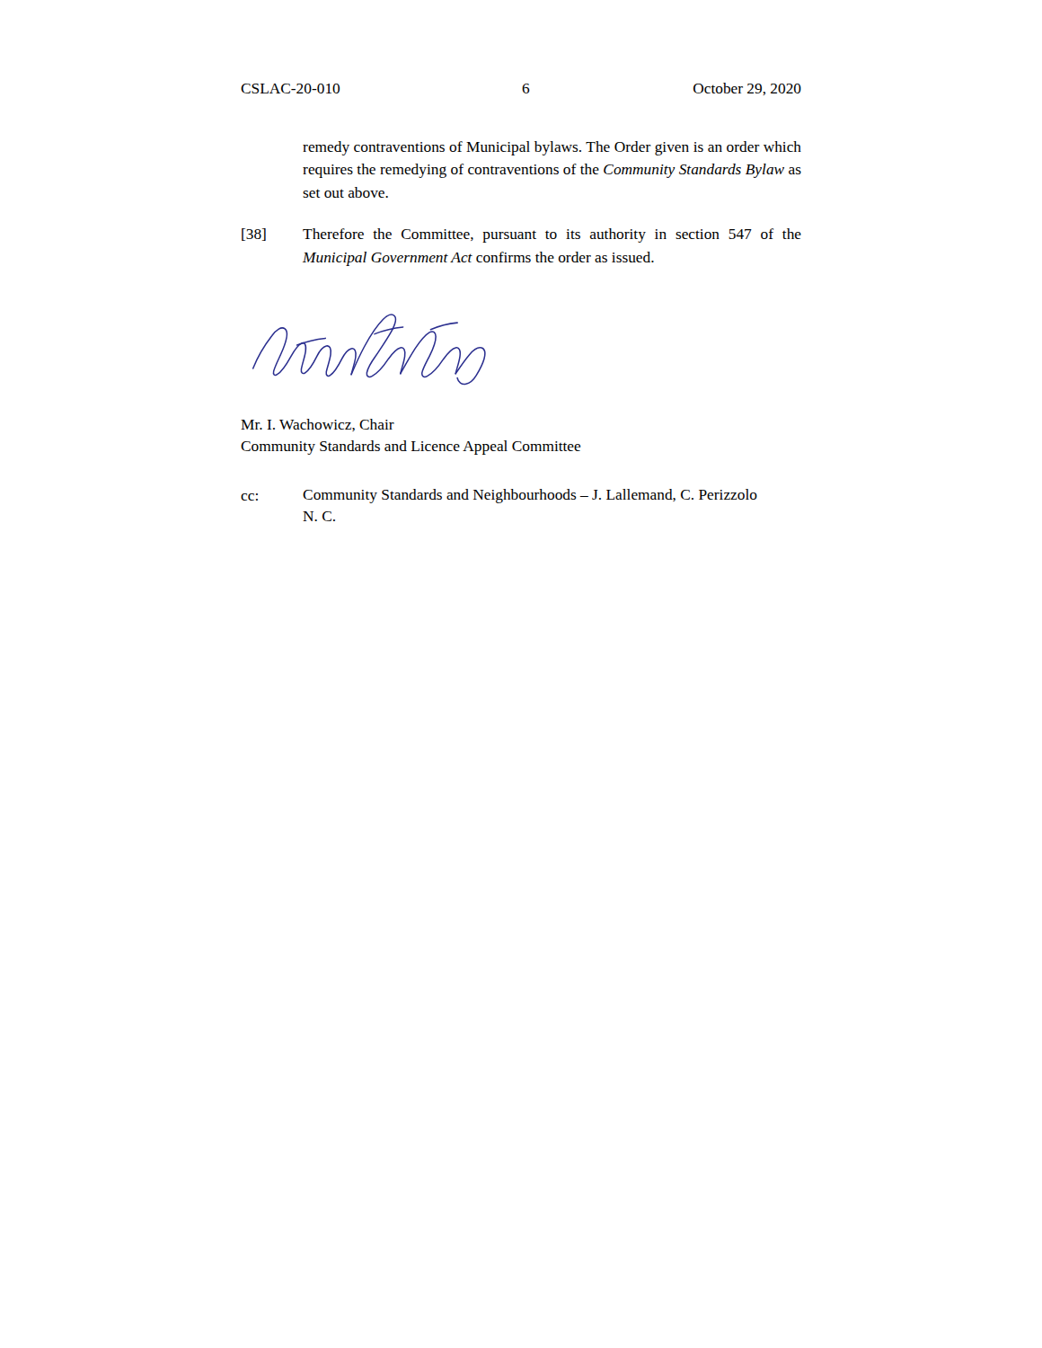CSLAC-20-010
6
October 29, 2020
remedy contraventions of Municipal bylaws. The Order given is an order which requires the remedying of contraventions of the Community Standards Bylaw as set out above.
[38]
Therefore the Committee, pursuant to its authority in section 547 of the Municipal Government Act confirms the order as issued.
Mr. I. Wachowicz, Chair
Community Standards and Licence Appeal Committee
cc:
Community Standards and Neighbourhoods – J. Lallemand, C. Perizzolo
N. C.